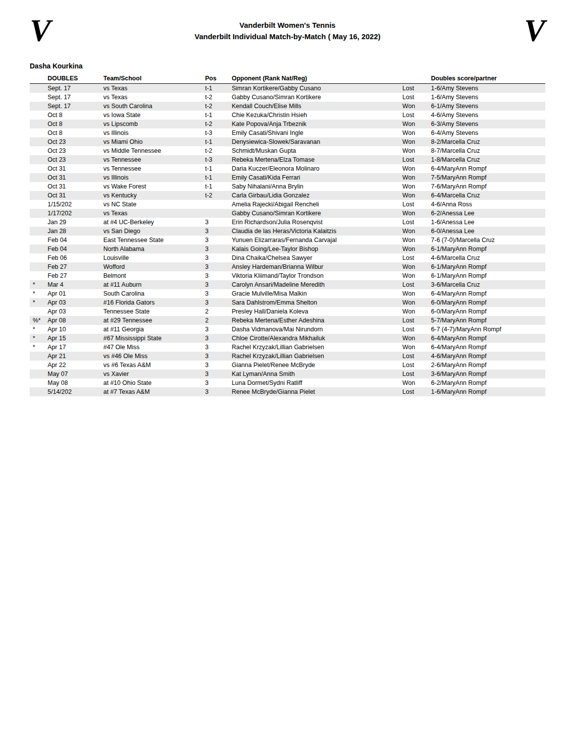V V
Vanderbilt Women's Tennis
Vanderbilt Individual Match-by-Match ( May 16, 2022)
Dasha Kourkina
| | DOUBLES | Team/School | Pos | Opponent (Rank Nat/Reg) | | Doubles score/partner |
| --- | --- | --- | --- | --- | --- | --- |
| | Sept. 17 | vs Texas | t-1 | Simran Kortikere/Gabby Cusano | Lost | 1-6/Amy Stevens |
| | Sept. 17 | vs Texas | t-2 | Gabby Cusano/Simran Kortikere | Lost | 1-6/Amy Stevens |
| | Sept. 17 | vs South Carolina | t-2 | Kendall Couch/Elise Mills | Won | 6-1/Amy Stevens |
| | Oct 8 | vs Iowa State | t-1 | Chie Kezuka/Christin Hsieh | Lost | 4-6/Amy Stevens |
| | Oct 8 | vs Lipscomb | t-2 | Kate Popova/Anja Trbeznik | Won | 6-3/Amy Stevens |
| | Oct 8 | vs Illinois | t-3 | Emily Casati/Shivani Ingle | Won | 6-4/Amy Stevens |
| | Oct 23 | vs Miami Ohio | t-1 | Denysiewica-Slowek/Saravanan | Won | 8-2/Marcella Cruz |
| | Oct 23 | vs Middle Tennessee | t-2 | Schmidt/Muskan Gupta | Won | 8-7/Marcella Cruz |
| | Oct 23 | vs Tennessee | t-3 | Rebeka Mertena/Elza Tomase | Lost | 1-8/Marcella Cruz |
| | Oct 31 | vs Tennessee | t-1 | Daria Kuczer/Eleonora Molinaro | Won | 6-4/MaryAnn Rompf |
| | Oct 31 | vs Illinois | t-1 | Emily Casati/Kida Ferrari | Won | 7-5/MaryAnn Rompf |
| | Oct 31 | vs Wake Forest | t-1 | Saby Nihalani/Anna Brylin | Won | 7-6/MaryAnn Rompf |
| | Oct 31 | vs Kentucky | t-2 | Carla Girbau/Lidia Gonzalez | Won | 6-4/Marcella Cruz |
| | 1/15/202 | vs NC State | | Amelia Rajecki/Abigail Rencheli | Lost | 4-6/Anna Ross |
| | 1/17/202 | vs Texas | | Gabby Cusano/Simran Kortikere | Won | 6-2/Anessa Lee |
| | Jan 29 | at #4 UC-Berkeley | 3 | Erin Richardson/Julia Rosenqvist | Lost | 1-6/Anessa Lee |
| | Jan 28 | vs San Diego | 3 | Claudia de las Heras/Victoria Kalaitzis | Won | 6-0/Anessa Lee |
| | Feb 04 | East Tennessee State | 3 | Yunuen Elizarraras/Fernanda Carvajal | Won | 7-6 (7-0)/Marcella Cruz |
| | Feb 04 | North Alabama | 3 | Kalais Going/Lee-Taylor Bishop | Won | 6-1/MaryAnn Rompf |
| | Feb 06 | Louisville | 3 | Dina Chaika/Chelsea Sawyer | Lost | 4-6/Marcella Cruz |
| | Feb 27 | Wofford | 3 | Ansley Hardeman/Brianna Wilbur | Won | 6-1/MaryAnn Rompf |
| | Feb 27 | Belmont | 3 | Viktoria Kliimand/Taylor Trondson | Won | 6-1/MaryAnn Rompf |
| * | Mar 4 | at #11 Auburn | 3 | Carolyn Ansari/Madeline Meredith | Lost | 3-6/Marcella Cruz |
| * | Apr 01 | South Carolina | 3 | Gracie Mulville/Misa Malkin | Won | 6-4/MaryAnn Rompf |
| * | Apr 03 | #16 Florida Gators | 3 | Sara Dahlstrom/Emma Shelton | Won | 6-0/MaryAnn Rompf |
| | Apr 03 | Tennessee State | 2 | Presley Hall/Daniela Koleva | Won | 6-0/MaryAnn Rompf |
| %* | Apr 08 | at #29 Tennessee | 2 | Rebeka Mertena/Esther Adeshina | Lost | 5-7/MaryAnn Rompf |
| * | Apr 10 | at #11 Georgia | 3 | Dasha Vidmanova/Mai Nirundorn | Lost | 6-7 (4-7)/MaryAnn Rompf |
| * | Apr 15 | #67 Mississippi State | 3 | Chloe Cirotte/Alexandra Mikhailuk | Won | 6-4/MaryAnn Rompf |
| * | Apr 17 | #47 Ole Miss | 3 | Rachel Krzyzak/Lillian Gabrielsen | Won | 6-4/MaryAnn Rompf |
| | Apr 21 | vs #46 Ole Miss | 3 | Rachel Krzyzak/Lillian Gabrielsen | Lost | 4-6/MaryAnn Rompf |
| | Apr 22 | vs #6 Texas A&M | 3 | Gianna Pielet/Renee McBryde | Lost | 2-6/MaryAnn Rompf |
| | May 07 | vs Xavier | 3 | Kat Lyman/Anna Smith | Lost | 3-6/MaryAnn Rompf |
| | May 08 | at #10 Ohio State | 3 | Luna Dormet/Sydni Ratliff | Won | 6-2/MaryAnn Rompf |
| | 5/14/202 | at #7 Texas A&M | 3 | Renee McBryde/Gianna Pielet | Lost | 1-6/MaryAnn Rompf |